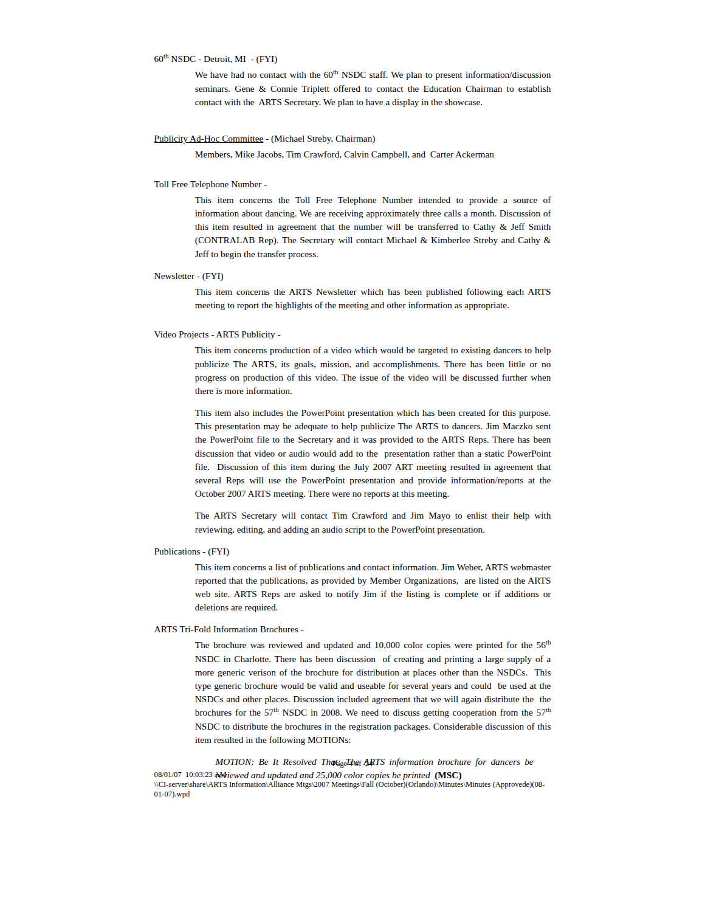60th NSDC - Detroit, MI - (FYI)
We have had no contact with the 60th NSDC staff. We plan to present information/discussion seminars. Gene & Connie Triplett offered to contact the Education Chairman to establish contact with the ARTS Secretary. We plan to have a display in the showcase.
Publicity Ad-Hoc Committee - (Michael Streby, Chairman)
Members, Mike Jacobs, Tim Crawford, Calvin Campbell, and Carter Ackerman
Toll Free Telephone Number -
This item concerns the Toll Free Telephone Number intended to provide a source of information about dancing. We are receiving approximately three calls a month. Discussion of this item resulted in agreement that the number will be transferred to Cathy & Jeff Smith (CONTRALAB Rep). The Secretary will contact Michael & Kimberlee Streby and Cathy & Jeff to begin the transfer process.
Newsletter - (FYI)
This item concerns the ARTS Newsletter which has been published following each ARTS meeting to report the highlights of the meeting and other information as appropriate.
Video Projects - ARTS Publicity -
This item concerns production of a video which would be targeted to existing dancers to help publicize The ARTS, its goals, mission, and accomplishments. There has been little or no progress on production of this video. The issue of the video will be discussed further when there is more information.
This item also includes the PowerPoint presentation which has been created for this purpose. This presentation may be adequate to help publicize The ARTS to dancers. Jim Maczko sent the PowerPoint file to the Secretary and it was provided to the ARTS Reps. There has been discussion that video or audio would add to the presentation rather than a static PowerPoint file. Discussion of this item during the July 2007 ART meeting resulted in agreement that several Reps will use the PowerPoint presentation and provide information/reports at the October 2007 ARTS meeting. There were no reports at this meeting.
The ARTS Secretary will contact Tim Crawford and Jim Mayo to enlist their help with reviewing, editing, and adding an audio script to the PowerPoint presentation.
Publications - (FYI)
This item concerns a list of publications and contact information. Jim Weber, ARTS webmaster reported that the publications, as provided by Member Organizations, are listed on the ARTS web site. ARTS Reps are asked to notify Jim if the listing is complete or if additions or deletions are required.
ARTS Tri-Fold Information Brochures -
The brochure was reviewed and updated and 10,000 color copies were printed for the 56th NSDC in Charlotte. There has been discussion of creating and printing a large supply of a more generic verison of the brochure for distribution at places other than the NSDCs. This type generic brochure would be valid and useable for several years and could be used at the NSDCs and other places. Discussion included agreement that we will again distribute the the brochures for the 57th NSDC in 2008. We need to discuss getting cooperation from the 57th NSDC to distribute the brochures in the registration packages. Considerable discussion of this item resulted in the following MOTIONs:
MOTION: Be It Resolved That: The ARTS information brochure for dancers be reviewed and updated and 25,000 color copies be printed (MSC)
Page 4 of 24
08/01/07 10:03:23 AM
\\CI-server\share\ARTS Information\Alliance Mtgs\2007 Meetings\Fall (October)(Orlando)\Minutes\Minutes (Approvede)(08-01-07).wpd